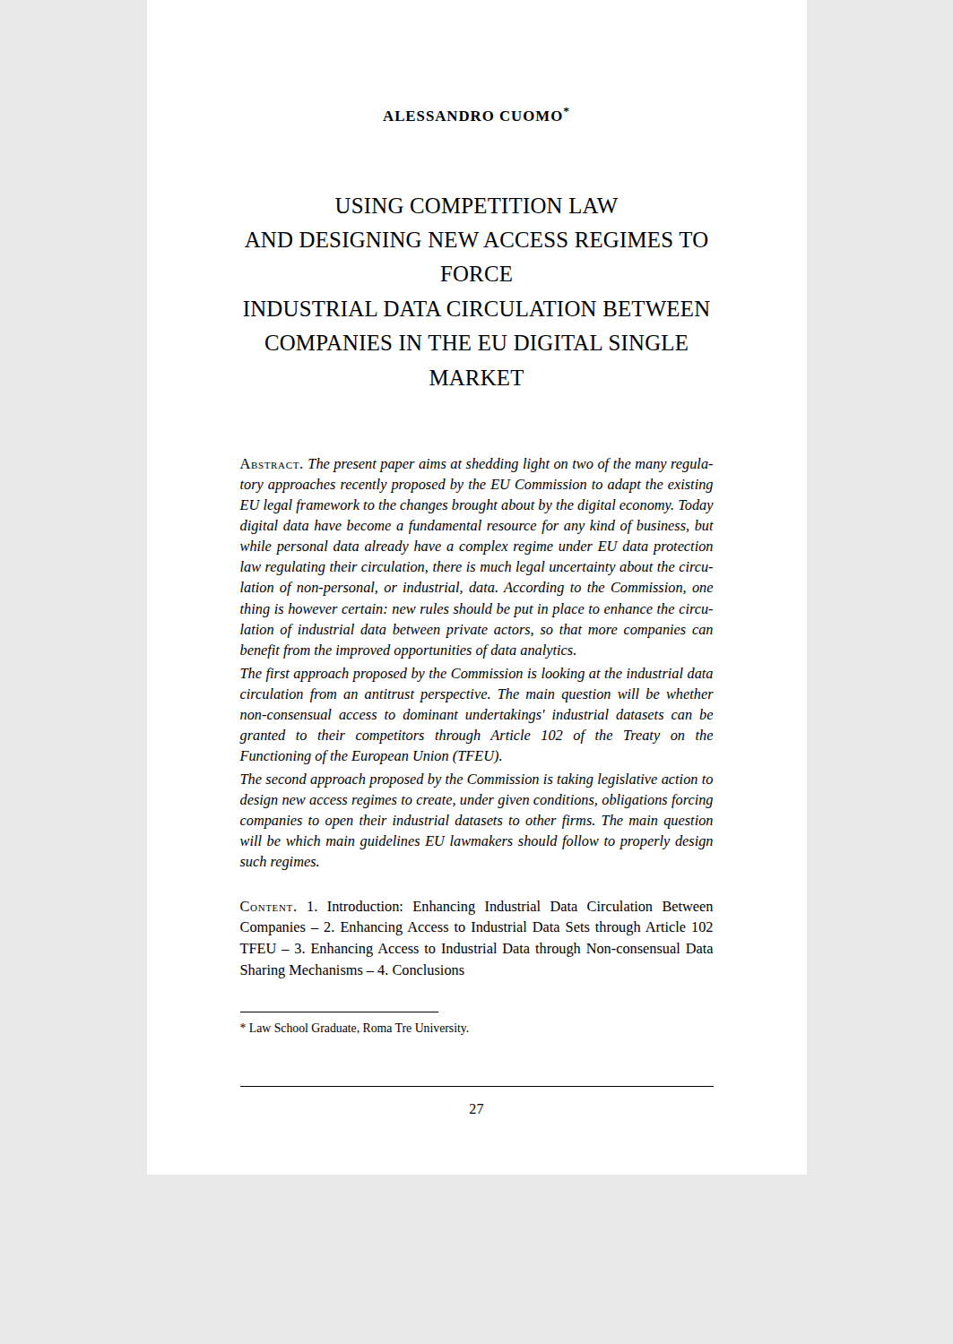ALESSANDRO CUOMO*
Using Competition Law
and Designing New Access Regimes to Force
Industrial Data Circulation Between
Companies in the EU Digital Single Market
Abstract. The present paper aims at shedding light on two of the many regulatory approaches recently proposed by the EU Commission to adapt the existing EU legal framework to the changes brought about by the digital economy. Today digital data have become a fundamental resource for any kind of business, but while personal data already have a complex regime under EU data protection law regulating their circulation, there is much legal uncertainty about the circulation of non-personal, or industrial, data. According to the Commission, one thing is however certain: new rules should be put in place to enhance the circulation of industrial data between private actors, so that more companies can benefit from the improved opportunities of data analytics.
The first approach proposed by the Commission is looking at the industrial data circulation from an antitrust perspective. The main question will be whether non-consensual access to dominant undertakings' industrial datasets can be granted to their competitors through Article 102 of the Treaty on the Functioning of the European Union (TFEU).
The second approach proposed by the Commission is taking legislative action to design new access regimes to create, under given conditions, obligations forcing companies to open their industrial datasets to other firms. The main question will be which main guidelines EU lawmakers should follow to properly design such regimes.
Content. 1. Introduction: Enhancing Industrial Data Circulation Between Companies – 2. Enhancing Access to Industrial Data Sets through Article 102 TFEU – 3. Enhancing Access to Industrial Data through Non-consensual Data Sharing Mechanisms – 4. Conclusions
* Law School Graduate, Roma Tre University.
27